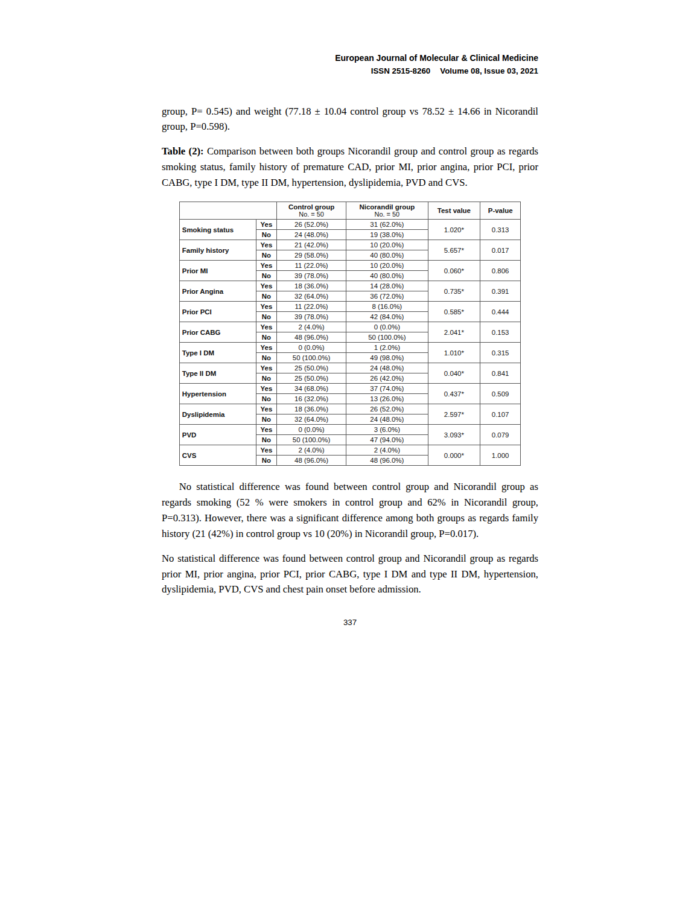European Journal of Molecular & Clinical Medicine
ISSN 2515-8260Volume 08, Issue 03, 2021
group, P= 0.545) and weight (77.18 ± 10.04 control group vs 78.52 ± 14.66 in Nicorandil group, P=0.598).
Table (2): Comparison between both groups Nicorandil group and control group as regards smoking status, family history of premature CAD, prior MI, prior angina, prior PCI, prior CABG, type I DM, type II DM, hypertension, dyslipidemia, PVD and CVS.
| | Control group No. = 50 | Nicorandil group No. = 50 | Test value | P-value |
| --- | --- | --- | --- | --- |
| Smoking status | Yes | 26 (52.0%) | 31 (62.0%) | 1.020* | 0.313 |
| No | 24 (48.0%) | 19 (38.0%) |
| Family history | Yes | 21 (42.0%) | 10 (20.0%) | 5.657* | 0.017 |
| No | 29 (58.0%) | 40 (80.0%) |
| Prior MI | Yes | 11 (22.0%) | 10 (20.0%) | 0.060* | 0.806 |
| No | 39 (78.0%) | 40 (80.0%) |
| Prior Angina | Yes | 18 (36.0%) | 14 (28.0%) | 0.735* | 0.391 |
| No | 32 (64.0%) | 36 (72.0%) |
| Prior PCI | Yes | 11 (22.0%) | 8 (16.0%) | 0.585* | 0.444 |
| No | 39 (78.0%) | 42 (84.0%) |
| Prior CABG | Yes | 2 (4.0%) | 0 (0.0%) | 2.041* | 0.153 |
| No | 48 (96.0%) | 50 (100.0%) |
| Type I DM | Yes | 0 (0.0%) | 1 (2.0%) | 1.010* | 0.315 |
| No | 50 (100.0%) | 49 (98.0%) |
| Type II DM | Yes | 25 (50.0%) | 24 (48.0%) | 0.040* | 0.841 |
| No | 25 (50.0%) | 26 (42.0%) |
| Hypertension | Yes | 34 (68.0%) | 37 (74.0%) | 0.437* | 0.509 |
| No | 16 (32.0%) | 13 (26.0%) |
| Dyslipidemia | Yes | 18 (36.0%) | 26 (52.0%) | 2.597* | 0.107 |
| No | 32 (64.0%) | 24 (48.0%) |
| PVD | Yes | 0 (0.0%) | 3 (6.0%) | 3.093* | 0.079 |
| No | 50 (100.0%) | 47 (94.0%) |
| CVS | Yes | 2 (4.0%) | 2 (4.0%) | 0.000* | 1.000 |
| No | 48 (96.0%) | 48 (96.0%) |
No statistical difference was found between control group and Nicorandil group as regards smoking (52 % were smokers in control group and 62% in Nicorandil group, P=0.313). However, there was a significant difference among both groups as regards family history (21 (42%) in control group vs 10 (20%) in Nicorandil group, P=0.017).
No statistical difference was found between control group and Nicorandil group as regards prior MI, prior angina, prior PCI, prior CABG, type I DM and type II DM, hypertension, dyslipidemia, PVD, CVS and chest pain onset before admission.
337